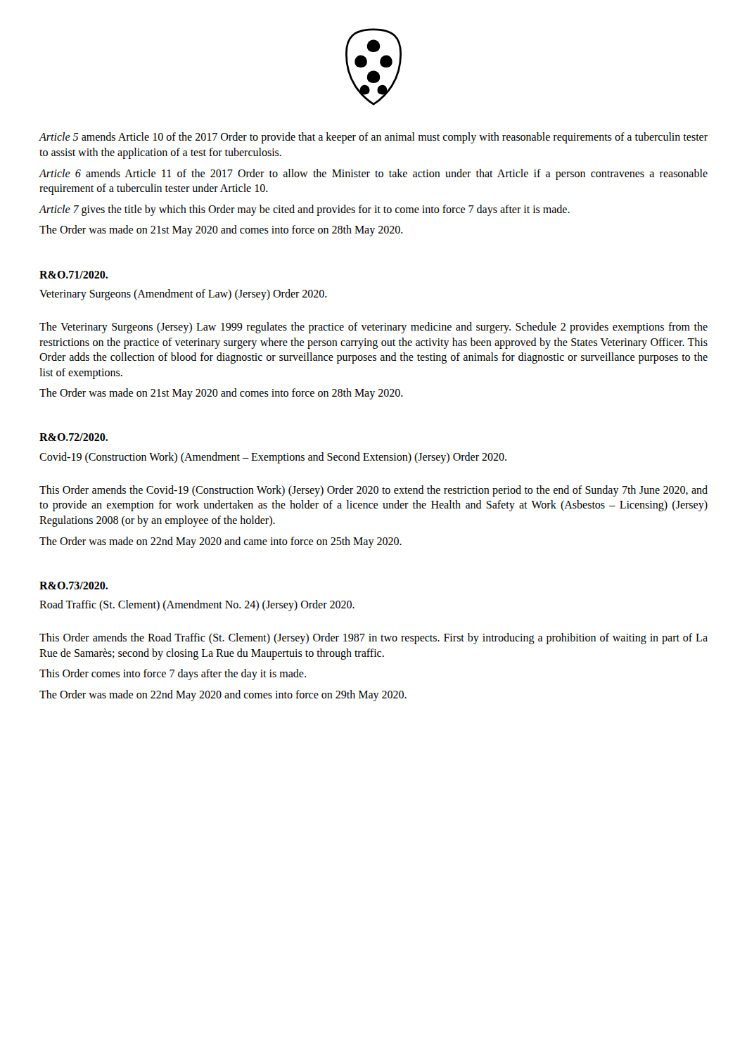Article 5 amends Article 10 of the 2017 Order to provide that a keeper of an animal must comply with reasonable requirements of a tuberculin tester to assist with the application of a test for tuberculosis.
Article 6 amends Article 11 of the 2017 Order to allow the Minister to take action under that Article if a person contravenes a reasonable requirement of a tuberculin tester under Article 10.
Article 7 gives the title by which this Order may be cited and provides for it to come into force 7 days after it is made.
The Order was made on 21st May 2020 and comes into force on 28th May 2020.
R&O.71/2020.
Veterinary Surgeons (Amendment of Law) (Jersey) Order 2020.
The Veterinary Surgeons (Jersey) Law 1999 regulates the practice of veterinary medicine and surgery. Schedule 2 provides exemptions from the restrictions on the practice of veterinary surgery where the person carrying out the activity has been approved by the States Veterinary Officer. This Order adds the collection of blood for diagnostic or surveillance purposes and the testing of animals for diagnostic or surveillance purposes to the list of exemptions.
The Order was made on 21st May 2020 and comes into force on 28th May 2020.
R&O.72/2020.
Covid-19 (Construction Work) (Amendment – Exemptions and Second Extension) (Jersey) Order 2020.
This Order amends the Covid-19 (Construction Work) (Jersey) Order 2020 to extend the restriction period to the end of Sunday 7th June 2020, and to provide an exemption for work undertaken as the holder of a licence under the Health and Safety at Work (Asbestos – Licensing) (Jersey) Regulations 2008 (or by an employee of the holder).
The Order was made on 22nd May 2020 and came into force on 25th May 2020.
R&O.73/2020.
Road Traffic (St. Clement) (Amendment No. 24) (Jersey) Order 2020.
This Order amends the Road Traffic (St. Clement) (Jersey) Order 1987 in two respects. First by introducing a prohibition of waiting in part of La Rue de Samarès; second by closing La Rue du Maupertuis to through traffic.
This Order comes into force 7 days after the day it is made.
The Order was made on 22nd May 2020 and comes into force on 29th May 2020.